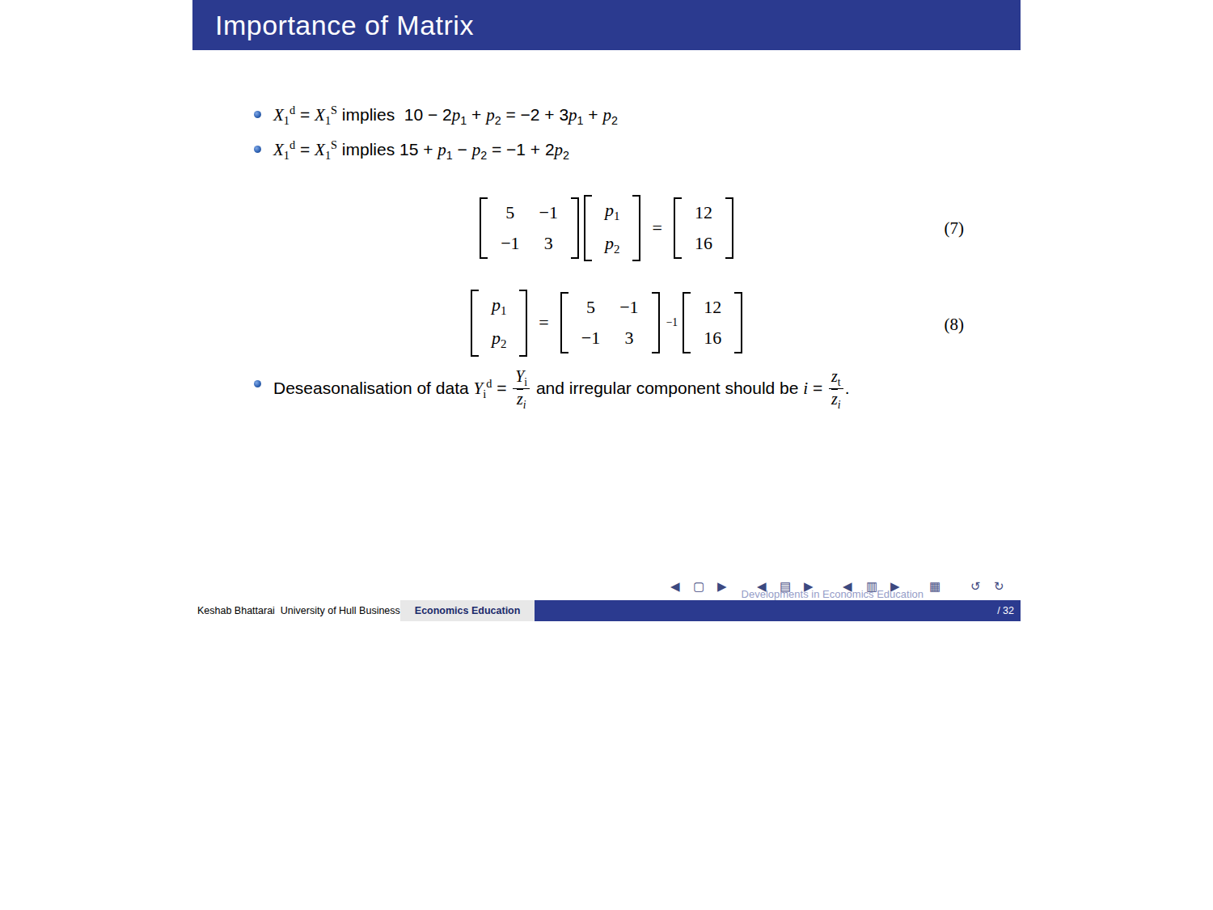Importance of Matrix
X1d = X1S implies 10 − 2p1 + p2 = −2 + 3p1 + p2
X1d = X1S implies 15 + p1 − p2 = −1 + 2p2
| 5 | −1 |
| −1 | 3 |
| p 1 |
| p 2 |
=
| 12 |
| 16 |
(7)
| p 1 |
| p 2 |
=
| 5 | −1 |
| −1 | 3 |
−1
| 12 |
| 16 |
(8)
Deseasonalisation of data Yid = Yi zi and irregular component should be i = zt zi.
◀ ▢ ▶ ◀ ▤ ▶ ◀ ▥ ▶ ▦ ↺ ↻
Developments in Economics Education
Keshab Bhattarai University of Hull Business
Economics Education
/ 32